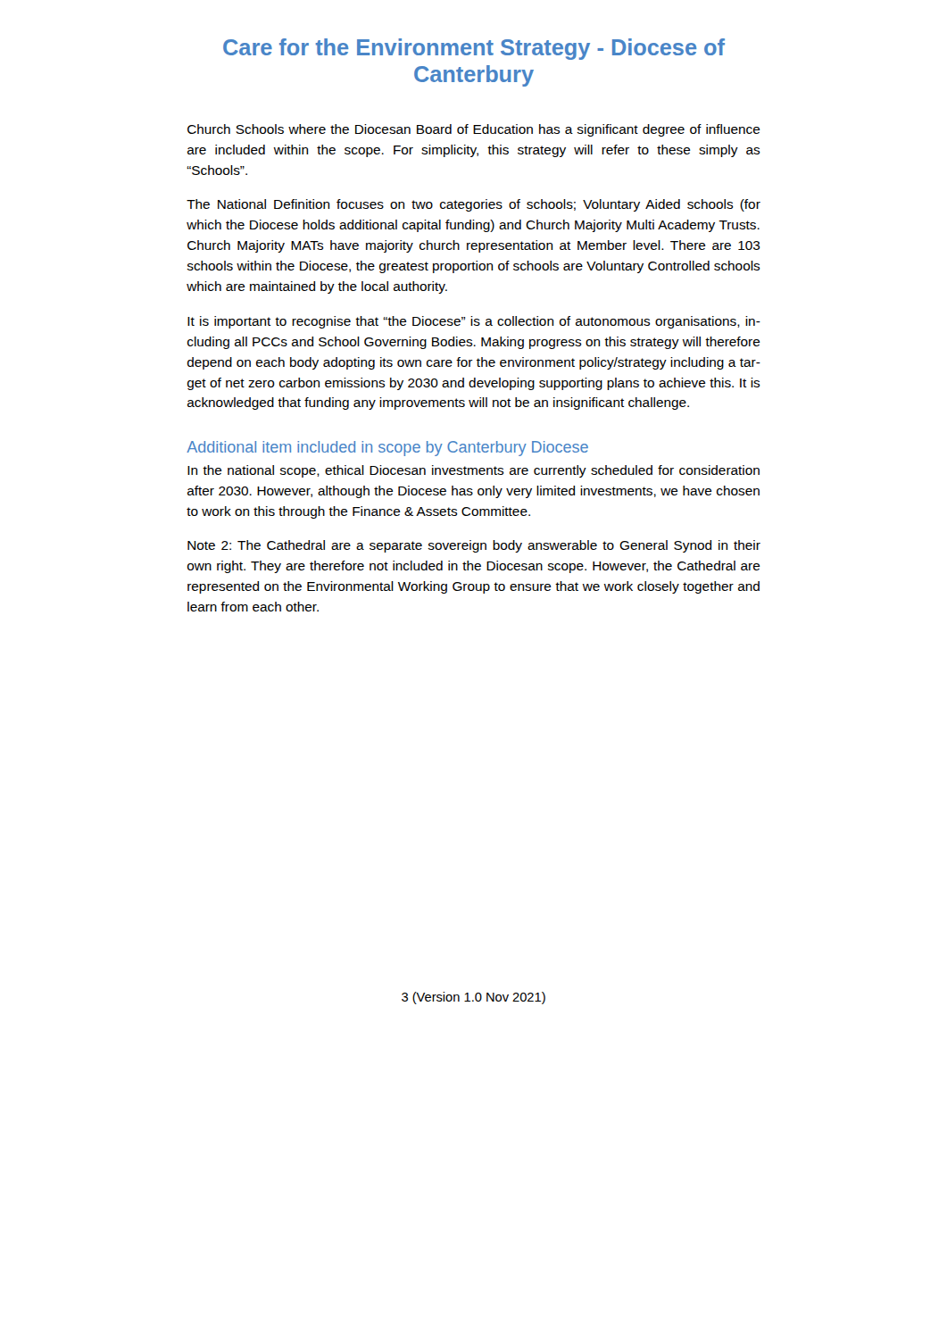Care for the Environment Strategy - Diocese of Canterbury
Church Schools where the Diocesan Board of Education has a significant degree of influence are included within the scope. For simplicity, this strategy will refer to these simply as “Schools”.
The National Definition focuses on two categories of schools; Voluntary Aided schools (for which the Diocese holds additional capital funding) and Church Majority Multi Academy Trusts. Church Majority MATs have majority church representation at Member level. There are 103 schools within the Diocese, the greatest proportion of schools are Voluntary Controlled schools which are maintained by the local authority.
It is important to recognise that “the Diocese” is a collection of autonomous organisations, including all PCCs and School Governing Bodies. Making progress on this strategy will therefore depend on each body adopting its own care for the environment policy/strategy including a target of net zero carbon emissions by 2030 and developing supporting plans to achieve this. It is acknowledged that funding any improvements will not be an insignificant challenge.
Additional item included in scope by Canterbury Diocese
In the national scope, ethical Diocesan investments are currently scheduled for consideration after 2030. However, although the Diocese has only very limited investments, we have chosen to work on this through the Finance & Assets Committee.
Note 2: The Cathedral are a separate sovereign body answerable to General Synod in their own right. They are therefore not included in the Diocesan scope. However, the Cathedral are represented on the Environmental Working Group to ensure that we work closely together and learn from each other.
3 (Version 1.0 Nov 2021)